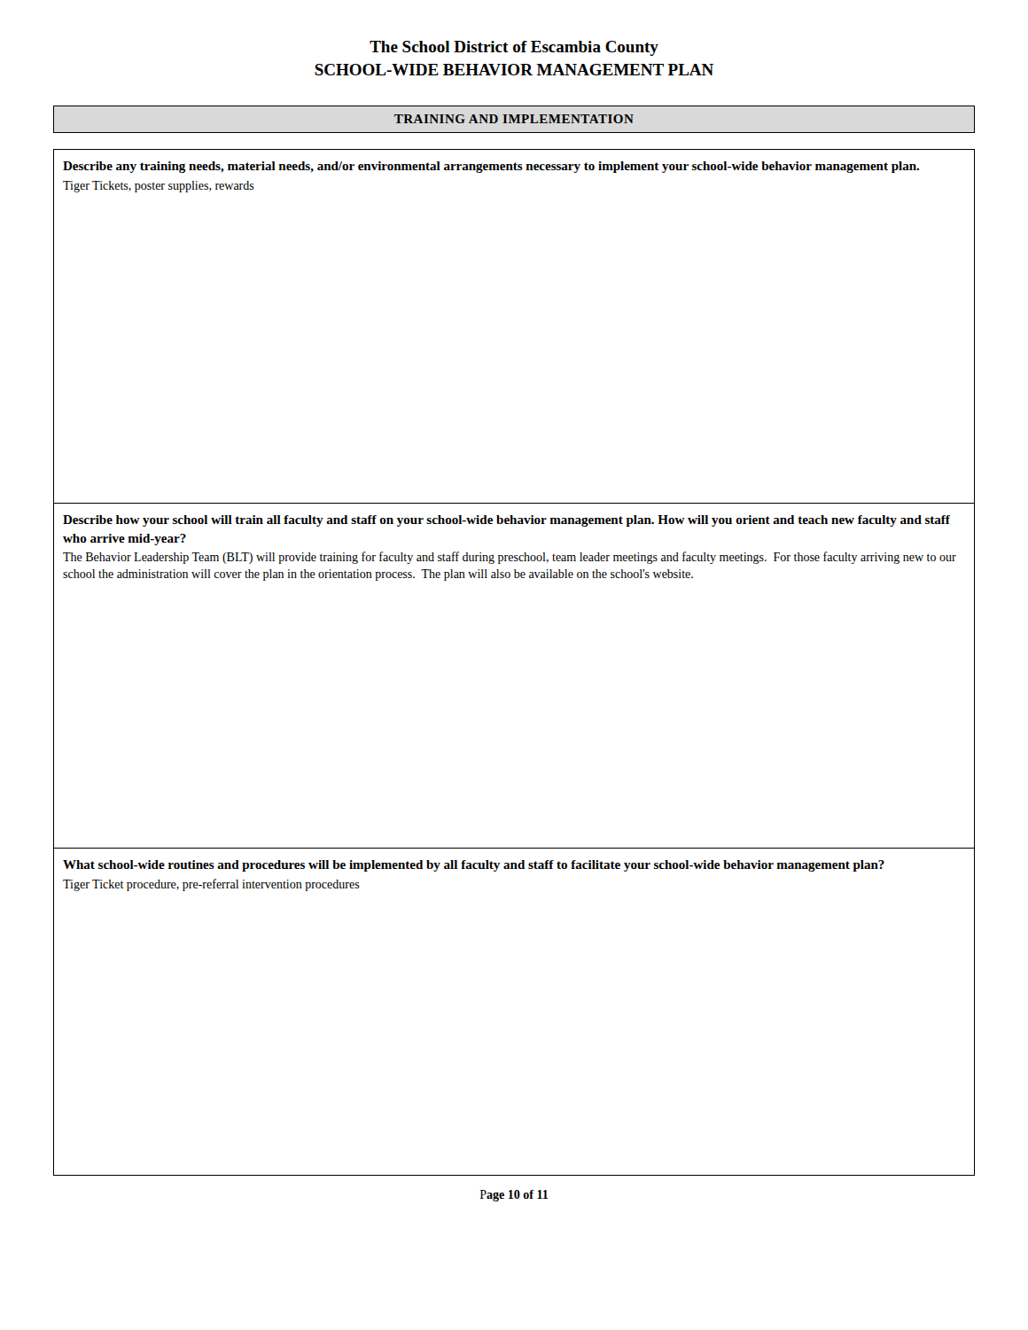The School District of Escambia County
SCHOOL-WIDE BEHAVIOR MANAGEMENT PLAN
TRAINING AND IMPLEMENTATION
| Describe any training needs, material needs, and/or environmental arrangements necessary to implement your school-wide behavior management plan. Tiger Tickets, poster supplies, rewards |
| Describe how your school will train all faculty and staff on your school-wide behavior management plan. How will you orient and teach new faculty and staff who arrive mid-year? The Behavior Leadership Team (BLT) will provide training for faculty and staff during preschool, team leader meetings and faculty meetings. For those faculty arriving new to our school the administration will cover the plan in the orientation process. The plan will also be available on the school's website. |
| What school-wide routines and procedures will be implemented by all faculty and staff to facilitate your school-wide behavior management plan? Tiger Ticket procedure, pre-referral intervention procedures |
Page 10 of 11